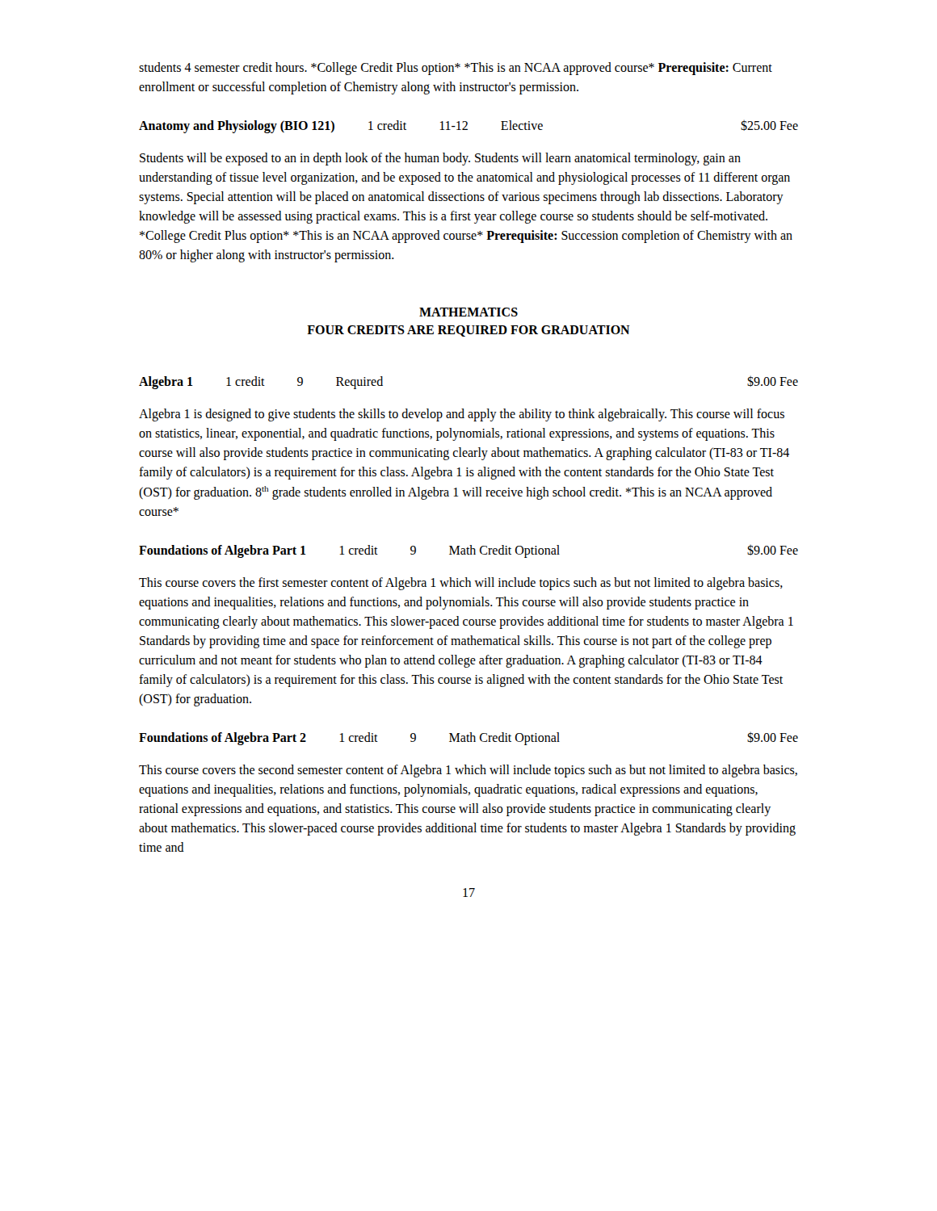students 4 semester credit hours. *College Credit Plus option* *This is an NCAA approved course* Prerequisite: Current enrollment or successful completion of Chemistry along with instructor's permission.
Anatomy and Physiology (BIO 121) 1 credit 11-12 Elective $25.00 Fee
Students will be exposed to an in depth look of the human body. Students will learn anatomical terminology, gain an understanding of tissue level organization, and be exposed to the anatomical and physiological processes of 11 different organ systems. Special attention will be placed on anatomical dissections of various specimens through lab dissections. Laboratory knowledge will be assessed using practical exams. This is a first year college course so students should be self-motivated. *College Credit Plus option* *This is an NCAA approved course* Prerequisite: Succession completion of Chemistry with an 80% or higher along with instructor's permission.
MATHEMATICS
FOUR CREDITS ARE REQUIRED FOR GRADUATION
Algebra 1 1 credit 9 Required $9.00 Fee
Algebra 1 is designed to give students the skills to develop and apply the ability to think algebraically. This course will focus on statistics, linear, exponential, and quadratic functions, polynomials, rational expressions, and systems of equations. This course will also provide students practice in communicating clearly about mathematics. A graphing calculator (TI-83 or TI-84 family of calculators) is a requirement for this class. Algebra 1 is aligned with the content standards for the Ohio State Test (OST) for graduation. 8th grade students enrolled in Algebra 1 will receive high school credit. *This is an NCAA approved course*
Foundations of Algebra Part 1 1 credit 9 Math Credit Optional $9.00 Fee
This course covers the first semester content of Algebra 1 which will include topics such as but not limited to algebra basics, equations and inequalities, relations and functions, and polynomials. This course will also provide students practice in communicating clearly about mathematics. This slower-paced course provides additional time for students to master Algebra 1 Standards by providing time and space for reinforcement of mathematical skills. This course is not part of the college prep curriculum and not meant for students who plan to attend college after graduation. A graphing calculator (TI-83 or TI-84 family of calculators) is a requirement for this class. This course is aligned with the content standards for the Ohio State Test (OST) for graduation.
Foundations of Algebra Part 2 1 credit 9 Math Credit Optional $9.00 Fee
This course covers the second semester content of Algebra 1 which will include topics such as but not limited to algebra basics, equations and inequalities, relations and functions, polynomials, quadratic equations, radical expressions and equations, rational expressions and equations, and statistics. This course will also provide students practice in communicating clearly about mathematics. This slower-paced course provides additional time for students to master Algebra 1 Standards by providing time and
17